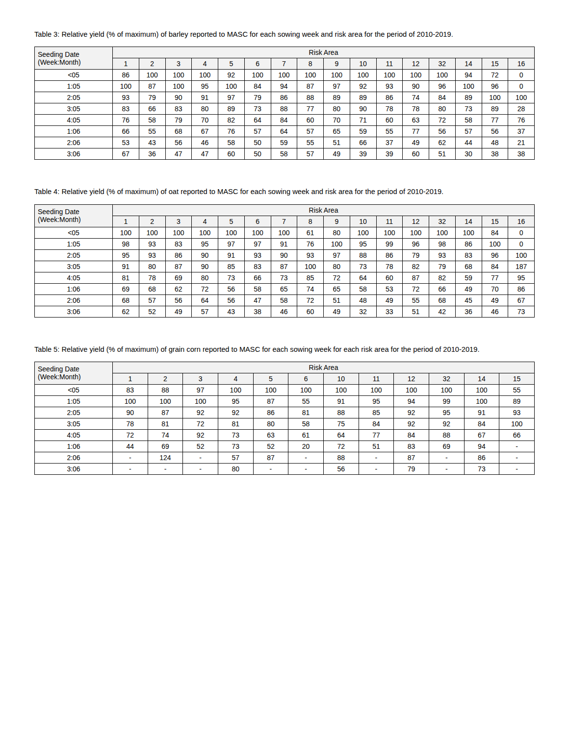Table 3: Relative yield (% of maximum) of barley reported to MASC for each sowing week and risk area for the period of 2010-2019.
| Seeding Date (Week:Month) | Risk Area |
| --- | --- |
| 1 | 2 | 3 | 4 | 5 | 6 | 7 | 8 | 9 | 10 | 11 | 12 | 32 | 14 | 15 | 16 |
| <05 | 86 | 100 | 100 | 100 | 92 | 100 | 100 | 100 | 100 | 100 | 100 | 100 | 100 | 94 | 72 | 0 |
| 1:05 | 100 | 87 | 100 | 95 | 100 | 84 | 94 | 87 | 97 | 92 | 93 | 90 | 96 | 100 | 96 | 0 |
| 2:05 | 93 | 79 | 90 | 91 | 97 | 79 | 86 | 88 | 89 | 89 | 86 | 74 | 84 | 89 | 100 | 100 |
| 3:05 | 83 | 66 | 83 | 80 | 89 | 73 | 88 | 77 | 80 | 90 | 78 | 78 | 80 | 73 | 89 | 28 |
| 4:05 | 76 | 58 | 79 | 70 | 82 | 64 | 84 | 60 | 70 | 71 | 60 | 63 | 72 | 58 | 77 | 76 |
| 1:06 | 66 | 55 | 68 | 67 | 76 | 57 | 64 | 57 | 65 | 59 | 55 | 77 | 56 | 57 | 56 | 37 |
| 2:06 | 53 | 43 | 56 | 46 | 58 | 50 | 59 | 55 | 51 | 66 | 37 | 49 | 62 | 44 | 48 | 21 |
| 3:06 | 67 | 36 | 47 | 47 | 60 | 50 | 58 | 57 | 49 | 39 | 39 | 60 | 51 | 30 | 38 | 38 |
Table 4: Relative yield (% of maximum) of oat reported to MASC for each sowing week and risk area for the period of 2010-2019.
| Seeding Date (Week:Month) | Risk Area |
| --- | --- |
| 1 | 2 | 3 | 4 | 5 | 6 | 7 | 8 | 9 | 10 | 11 | 12 | 32 | 14 | 15 | 16 |
| <05 | 100 | 100 | 100 | 100 | 100 | 100 | 100 | 61 | 80 | 100 | 100 | 100 | 100 | 100 | 84 | 0 |
| 1:05 | 98 | 93 | 83 | 95 | 97 | 97 | 91 | 76 | 100 | 95 | 99 | 96 | 98 | 86 | 100 | 0 |
| 2:05 | 95 | 93 | 86 | 90 | 91 | 93 | 90 | 93 | 97 | 88 | 86 | 79 | 93 | 83 | 96 | 100 |
| 3:05 | 91 | 80 | 87 | 90 | 85 | 83 | 87 | 100 | 80 | 73 | 78 | 82 | 79 | 68 | 84 | 187 |
| 4:05 | 81 | 78 | 69 | 80 | 73 | 66 | 73 | 85 | 72 | 64 | 60 | 87 | 82 | 59 | 77 | 95 |
| 1:06 | 69 | 68 | 62 | 72 | 56 | 58 | 65 | 74 | 65 | 58 | 53 | 72 | 66 | 49 | 70 | 86 |
| 2:06 | 68 | 57 | 56 | 64 | 56 | 47 | 58 | 72 | 51 | 48 | 49 | 55 | 68 | 45 | 49 | 67 |
| 3:06 | 62 | 52 | 49 | 57 | 43 | 38 | 46 | 60 | 49 | 32 | 33 | 51 | 42 | 36 | 46 | 73 |
Table 5: Relative yield (% of maximum) of grain corn reported to MASC for each sowing week for each risk area for the period of 2010-2019.
| Seeding Date (Week:Month) | Risk Area |
| --- | --- |
| 1 | 2 | 3 | 4 | 5 | 6 | 10 | 11 | 12 | 32 | 14 | 15 |
| <05 | 83 | 88 | 97 | 100 | 100 | 100 | 100 | 100 | 100 | 100 | 100 | 55 |
| 1:05 | 100 | 100 | 100 | 95 | 87 | 55 | 91 | 95 | 94 | 99 | 100 | 89 |
| 2:05 | 90 | 87 | 92 | 92 | 86 | 81 | 88 | 85 | 92 | 95 | 91 | 93 |
| 3:05 | 78 | 81 | 72 | 81 | 80 | 58 | 75 | 84 | 92 | 92 | 84 | 100 |
| 4:05 | 72 | 74 | 92 | 73 | 63 | 61 | 64 | 77 | 84 | 88 | 67 | 66 |
| 1:06 | 44 | 69 | 52 | 73 | 52 | 20 | 72 | 51 | 83 | 69 | 94 | - |
| 2:06 | - | 124 | - | 57 | 87 | - | 88 | - | 87 | - | 86 | - |
| 3:06 | - | - | - | 80 | - | - | 56 | - | 79 | - | 73 | - |